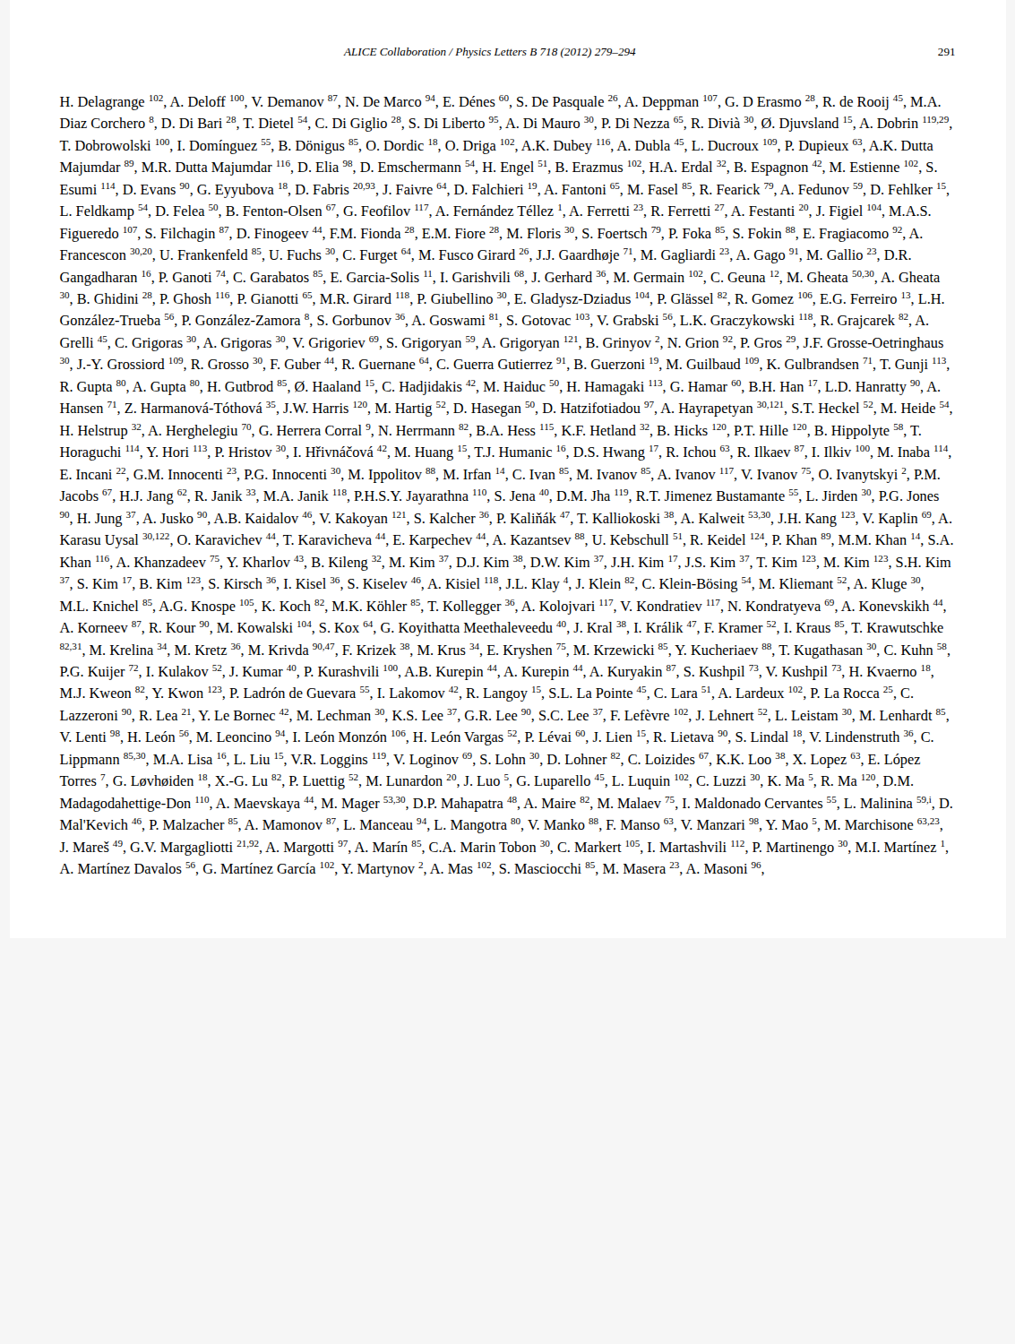ALICE Collaboration / Physics Letters B 718 (2012) 279–294
291
H. Delagrange 102, A. Deloff 100, V. Demanov 87, N. De Marco 94, E. Dénes 60, S. De Pasquale 26, A. Deppman 107, G. D Erasmo 28, R. de Rooij 45, M.A. Diaz Corchero 8, D. Di Bari 28, T. Dietel 54, C. Di Giglio 28, S. Di Liberto 95, A. Di Mauro 30, P. Di Nezza 65, R. Divià 30, Ø. Djuvsland 15, A. Dobrin 119,29, T. Dobrowolski 100, I. Domínguez 55, B. Dönigus 85, O. Dordic 18, O. Driga 102, A.K. Dubey 116, A. Dubla 45, L. Ducroux 109, P. Dupieux 63, A.K. Dutta Majumdar 89, M.R. Dutta Majumdar 116, D. Elia 98, D. Emschermann 54, H. Engel 51, B. Erazmus 102, H.A. Erdal 32, B. Espagnon 42, M. Estienne 102, S. Esumi 114, D. Evans 90, G. Eyyubova 18, D. Fabris 20,93, J. Faivre 64, D. Falchieri 19, A. Fantoni 65, M. Fasel 85, R. Fearick 79, A. Fedunov 59, D. Fehlker 15, L. Feldkamp 54, D. Felea 50, B. Fenton-Olsen 67, G. Feofilov 117, A. Fernández Téllez 1, A. Ferretti 23, R. Ferretti 27, A. Festanti 20, J. Figiel 104, M.A.S. Figueredo 107, S. Filchagin 87, D. Finogeev 44, F.M. Fionda 28, E.M. Fiore 28, M. Floris 30, S. Foertsch 79, P. Foka 85, S. Fokin 88, E. Fragiacomo 92, A. Francescon 30,20, U. Frankenfeld 85, U. Fuchs 30, C. Furget 64, M. Fusco Girard 26, J.J. Gaardhøje 71, M. Gagliardi 23, A. Gago 91, M. Gallio 23, D.R. Gangadharan 16, P. Ganoti 74, C. Garabatos 85, E. Garcia-Solis 11, I. Garishvili 68, J. Gerhard 36, M. Germain 102, C. Geuna 12, M. Gheata 50,30, A. Gheata 30, B. Ghidini 28, P. Ghosh 116, P. Gianotti 65, M.R. Girard 118, P. Giubellino 30, E. Gladysz-Dziadus 104, P. Glässel 82, R. Gomez 106, E.G. Ferreiro 13, L.H. González-Trueba 56, P. González-Zamora 8, S. Gorbunov 36, A. Goswami 81, S. Gotovac 103, V. Grabski 56, L.K. Graczykowski 118, R. Grajcarek 82, A. Grelli 45, C. Grigoras 30, A. Grigoras 30, V. Grigoriev 69, S. Grigoryan 59, A. Grigoryan 121, B. Grinyov 2, N. Grion 92, P. Gros 29, J.F. Grosse-Oetringhaus 30, J.-Y. Grossiord 109, R. Grosso 30, F. Guber 44, R. Guernane 64, C. Guerra Gutierrez 91, B. Guerzoni 19, M. Guilbaud 109, K. Gulbrandsen 71, T. Gunji 113, R. Gupta 80, A. Gupta 80, H. Gutbrod 85, Ø. Haaland 15, C. Hadjidakis 42, M. Haiduc 50, H. Hamagaki 113, G. Hamar 60, B.H. Han 17, L.D. Hanratty 90, A. Hansen 71, Z. Harmanová-Tóthová 35, J.W. Harris 120, M. Hartig 52, D. Hasegan 50, D. Hatzifotiadou 97, A. Hayrapetyan 30,121, S.T. Heckel 52, M. Heide 54, H. Helstrup 32, A. Herghelegiu 70, G. Herrera Corral 9, N. Herrmann 82, B.A. Hess 115, K.F. Hetland 32, B. Hicks 120, P.T. Hille 120, B. Hippolyte 58, T. Horaguchi 114, Y. Hori 113, P. Hristov 30, I. Hřivnáčová 42, M. Huang 15, T.J. Humanic 16, D.S. Hwang 17, R. Ichou 63, R. Ilkaev 87, I. Ilkiv 100, M. Inaba 114, E. Incani 22, G.M. Innocenti 23, P.G. Innocenti 30, M. Ippolitov 88, M. Irfan 14, C. Ivan 85, M. Ivanov 85, A. Ivanov 117, V. Ivanov 75, O. Ivanytskyi 2, P.M. Jacobs 67, H.J. Jang 62, R. Janik 33, M.A. Janik 118, P.H.S.Y. Jayarathna 110, S. Jena 40, D.M. Jha 119, R.T. Jimenez Bustamante 55, L. Jirden 30, P.G. Jones 90, H. Jung 37, A. Jusko 90, A.B. Kaidalov 46, V. Kakoyan 121, S. Kalcher 36, P. Kaliňák 47, T. Kalliokoski 38, A. Kalweit 53,30, J.H. Kang 123, V. Kaplin 69, A. Karasu Uysal 30,122, O. Karavichev 44, T. Karavicheva 44, E. Karpechev 44, A. Kazantsev 88, U. Kebschull 51, R. Keidel 124, P. Khan 89, M.M. Khan 14, S.A. Khan 116, A. Khanzadeev 75, Y. Kharlov 43, B. Kileng 32, M. Kim 37, D.J. Kim 38, D.W. Kim 37, J.H. Kim 17, J.S. Kim 37, T. Kim 123, M. Kim 123, S.H. Kim 37, S. Kim 17, B. Kim 123, S. Kirsch 36, I. Kisel 36, S. Kiselev 46, A. Kisiel 118, J.L. Klay 4, J. Klein 82, C. Klein-Bösing 54, M. Kliemant 52, A. Kluge 30, M.L. Knichel 85, A.G. Knospe 105, K. Koch 82, M.K. Köhler 85, T. Kollegger 36, A. Kolojvari 117, V. Kondratiev 117, N. Kondratyeva 69, A. Konevskikh 44, A. Korneev 87, R. Kour 90, M. Kowalski 104, S. Kox 64, G. Koyithatta Meethaleveedu 40, J. Kral 38, I. Králik 47, F. Kramer 52, I. Kraus 85, T. Krawutschke 82,31, M. Krelina 34, M. Kretz 36, M. Krivda 90,47, F. Krizek 38, M. Krus 34, E. Kryshen 75, M. Krzewicki 85, Y. Kucheriaev 88, T. Kugathasan 30, C. Kuhn 58, P.G. Kuijer 72, I. Kulakov 52, J. Kumar 40, P. Kurashvili 100, A.B. Kurepin 44, A. Kurepin 44, A. Kuryakin 87, S. Kushpil 73, V. Kushpil 73, H. Kvaerno 18, M.J. Kweon 82, Y. Kwon 123, P. Ladrón de Guevara 55, I. Lakomov 42, R. Langoy 15, S.L. La Pointe 45, C. Lara 51, A. Lardeux 102, P. La Rocca 25, C. Lazzeroni 90, R. Lea 21, Y. Le Bornec 42, M. Lechman 30, K.S. Lee 37, G.R. Lee 90, S.C. Lee 37, F. Lefèvre 102, J. Lehnert 52, L. Leistam 30, M. Lenhardt 85, V. Lenti 98, H. León 56, M. Leoncino 94, I. León Monzón 106, H. León Vargas 52, P. Lévai 60, J. Lien 15, R. Lietava 90, S. Lindal 18, V. Lindenstruth 36, C. Lippmann 85,30, M.A. Lisa 16, L. Liu 15, V.R. Loggins 119, V. Loginov 69, S. Lohn 30, D. Lohner 82, C. Loizides 67, K.K. Loo 38, X. Lopez 63, E. López Torres 7, G. Løvhøiden 18, X.-G. Lu 82, P. Luettig 52, M. Lunardon 20, J. Luo 5, G. Luparello 45, L. Luquin 102, C. Luzzi 30, K. Ma 5, R. Ma 120, D.M. Madagodahettige-Don 110, A. Maevskaya 44, M. Mager 53,30, D.P. Mahapatra 48, A. Maire 82, M. Malaev 75, I. Maldonado Cervantes 55, L. Malinina 59,i, D. Mal'Kevich 46, P. Malzacher 85, A. Mamonov 87, L. Manceau 94, L. Mangotra 80, V. Manko 88, F. Manso 63, V. Manzari 98, Y. Mao 5, M. Marchisone 63,23, J. Mareš 49, G.V. Margagliotti 21,92, A. Margotti 97, A. Marín 85, C.A. Marin Tobon 30, C. Markert 105, I. Martashvili 112, P. Martinengo 30, M.I. Martínez 1, A. Martínez Davalos 56, G. Martínez García 102, Y. Martynov 2, A. Mas 102, S. Masciocchi 85, M. Masera 23, A. Masoni 96,